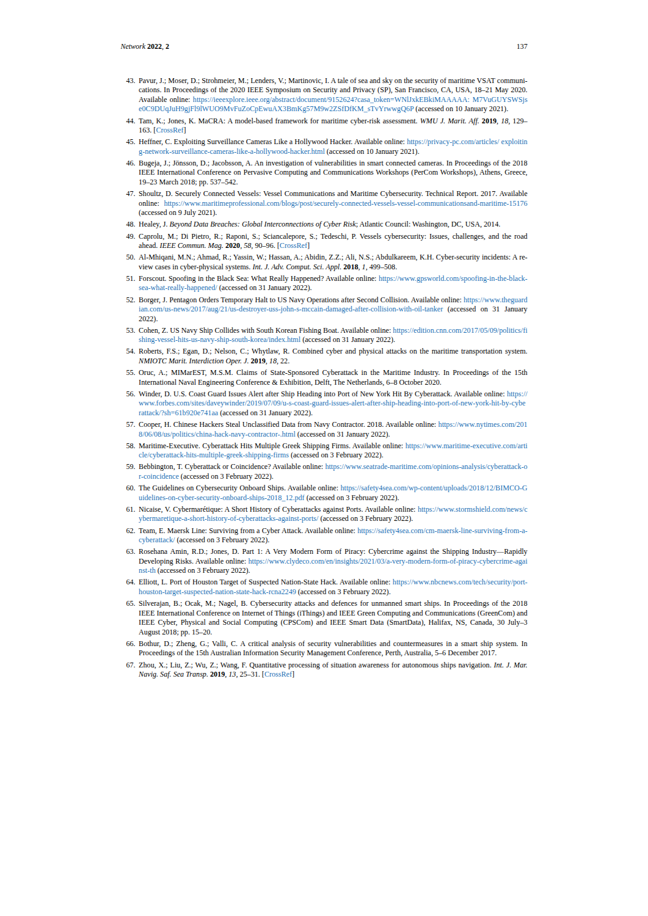Network 2022, 2
137
43. Pavur, J.; Moser, D.; Strohmeier, M.; Lenders, V.; Martinovic, I. A tale of sea and sky on the security of maritime VSAT communications. In Proceedings of the 2020 IEEE Symposium on Security and Privacy (SP), San Francisco, CA, USA, 18–21 May 2020. Available online: https://ieeexplore.ieee.org/abstract/document/9152624?casa_token=WNlJxkEBkiMAAAAA: M7VuGUYSWSjse0C9DUqJuH9gjFl9lWUO9MvFuZoCpEwuAX3BmKg57M9w2ZSfDfKM_sTvYrwwgQ6P (accessed on 10 January 2021).
44. Tam, K.; Jones, K. MaCRA: A model-based framework for maritime cyber-risk assessment. WMU J. Marit. Aff. 2019, 18, 129–163. [CrossRef]
45. Heffner, C. Exploiting Surveillance Cameras Like a Hollywood Hacker. Available online: https://privacy-pc.com/articles/ exploiting-network-surveillance-cameras-like-a-hollywood-hacker.html (accessed on 10 January 2021).
46. Bugeja, J.; Jönsson, D.; Jacobsson, A. An investigation of vulnerabilities in smart connected cameras. In Proceedings of the 2018 IEEE International Conference on Pervasive Computing and Communications Workshops (PerCom Workshops), Athens, Greece, 19–23 March 2018; pp. 537–542.
47. Shoultz, D. Securely Connected Vessels: Vessel Communications and Maritime Cybersecurity. Technical Report. 2017. Available online: https://www.maritimeprofessional.com/blogs/post/securely-connected-vessels-vessel-communicationsand-maritime-15176 (accessed on 9 July 2021).
48. Healey, J. Beyond Data Breaches: Global Interconnections of Cyber Risk; Atlantic Council: Washington, DC, USA, 2014.
49. Caprolu, M.; Di Pietro, R.; Raponi, S.; Sciancalepore, S.; Tedeschi, P. Vessels cybersecurity: Issues, challenges, and the road ahead. IEEE Commun. Mag. 2020, 58, 90–96. [CrossRef]
50. Al-Mhiqani, M.N.; Ahmad, R.; Yassin, W.; Hassan, A.; Abidin, Z.Z.; Ali, N.S.; Abdulkareem, K.H. Cyber-security incidents: A review cases in cyber-physical systems. Int. J. Adv. Comput. Sci. Appl. 2018, 1, 499–508.
51. Forscout. Spoofing in the Black Sea: What Really Happened? Available online: https://www.gpsworld.com/spoofing-in-the-black-sea-what-really-happened/ (accessed on 31 January 2022).
52. Borger, J. Pentagon Orders Temporary Halt to US Navy Operations after Second Collision. Available online: https://www.theguardian.com/us-news/2017/aug/21/us-destroyer-uss-john-s-mccain-damaged-after-collision-with-oil-tanker (accessed on 31 January 2022).
53. Cohen, Z. US Navy Ship Collides with South Korean Fishing Boat. Available online: https://edition.cnn.com/2017/05/09/politics/fishing-vessel-hits-us-navy-ship-south-korea/index.html (accessed on 31 January 2022).
54. Roberts, F.S.; Egan, D.; Nelson, C.; Whytlaw, R. Combined cyber and physical attacks on the maritime transportation system. NMIOTC Marit. Interdiction Oper. J. 2019, 18, 22.
55. Oruc, A.; MIMarEST, M.S.M. Claims of State-Sponsored Cyberattack in the Maritime Industry. In Proceedings of the 15th International Naval Engineering Conference & Exhibition, Delft, The Netherlands, 6–8 October 2020.
56. Winder, D. U.S. Coast Guard Issues Alert after Ship Heading into Port of New York Hit By Cyberattack. Available online: https://www.forbes.com/sites/daveywinder/2019/07/09/u-s-coast-guard-issues-alert-after-ship-heading-into-port-of-new-york-hit-by-cyberattack/?sh=61b920e741aa (accessed on 31 January 2022).
57. Cooper, H. Chinese Hackers Steal Unclassified Data from Navy Contractor. 2018. Available online: https://www.nytimes.com/2018/06/08/us/politics/china-hack-navy-contractor-.html (accessed on 31 January 2022).
58. Maritime-Executive. Cyberattack Hits Multiple Greek Shipping Firms. Available online: https://www.maritime-executive.com/article/cyberattack-hits-multiple-greek-shipping-firms (accessed on 3 February 2022).
59. Bebbington, T. Cyberattack or Coincidence? Available online: https://www.seatrade-maritime.com/opinions-analysis/cyberattack-or-coincidence (accessed on 3 February 2022).
60. The Guidelines on Cybersecurity Onboard Ships. Available online: https://safety4sea.com/wp-content/uploads/2018/12/BIMCO-Guidelines-on-cyber-security-onboard-ships-2018_12.pdf (accessed on 3 February 2022).
61. Nicaise, V. Cybermarétique: A Short History of Cyberattacks against Ports. Available online: https://www.stormshield.com/news/cybermaretique-a-short-history-of-cyberattacks-against-ports/ (accessed on 3 February 2022).
62. Team, E. Maersk Line: Surviving from a Cyber Attack. Available online: https://safety4sea.com/cm-maersk-line-surviving-from-a-cyberattack/ (accessed on 3 February 2022).
63. Rosehana Amin, R.D.; Jones, D. Part 1: A Very Modern Form of Piracy: Cybercrime against the Shipping Industry—Rapidly Developing Risks. Available online: https://www.clydeco.com/en/insights/2021/03/a-very-modern-form-of-piracy-cybercrime-against-th (accessed on 3 February 2022).
64. Elliott, L. Port of Houston Target of Suspected Nation-State Hack. Available online: https://www.nbcnews.com/tech/security/port-houston-target-suspected-nation-state-hack-rcna2249 (accessed on 3 February 2022).
65. Silverajan, B.; Ocak, M.; Nagel, B. Cybersecurity attacks and defences for unmanned smart ships. In Proceedings of the 2018 IEEE International Conference on Internet of Things (iThings) and IEEE Green Computing and Communications (GreenCom) and IEEE Cyber, Physical and Social Computing (CPSCom) and IEEE Smart Data (SmartData), Halifax, NS, Canada, 30 July–3 August 2018; pp. 15–20.
66. Bothur, D.; Zheng, G.; Valli, C. A critical analysis of security vulnerabilities and countermeasures in a smart ship system. In Proceedings of the 15th Australian Information Security Management Conference, Perth, Australia, 5–6 December 2017.
67. Zhou, X.; Liu, Z.; Wu, Z.; Wang, F. Quantitative processing of situation awareness for autonomous ships navigation. Int. J. Mar. Navig. Saf. Sea Transp. 2019, 13, 25–31. [CrossRef]